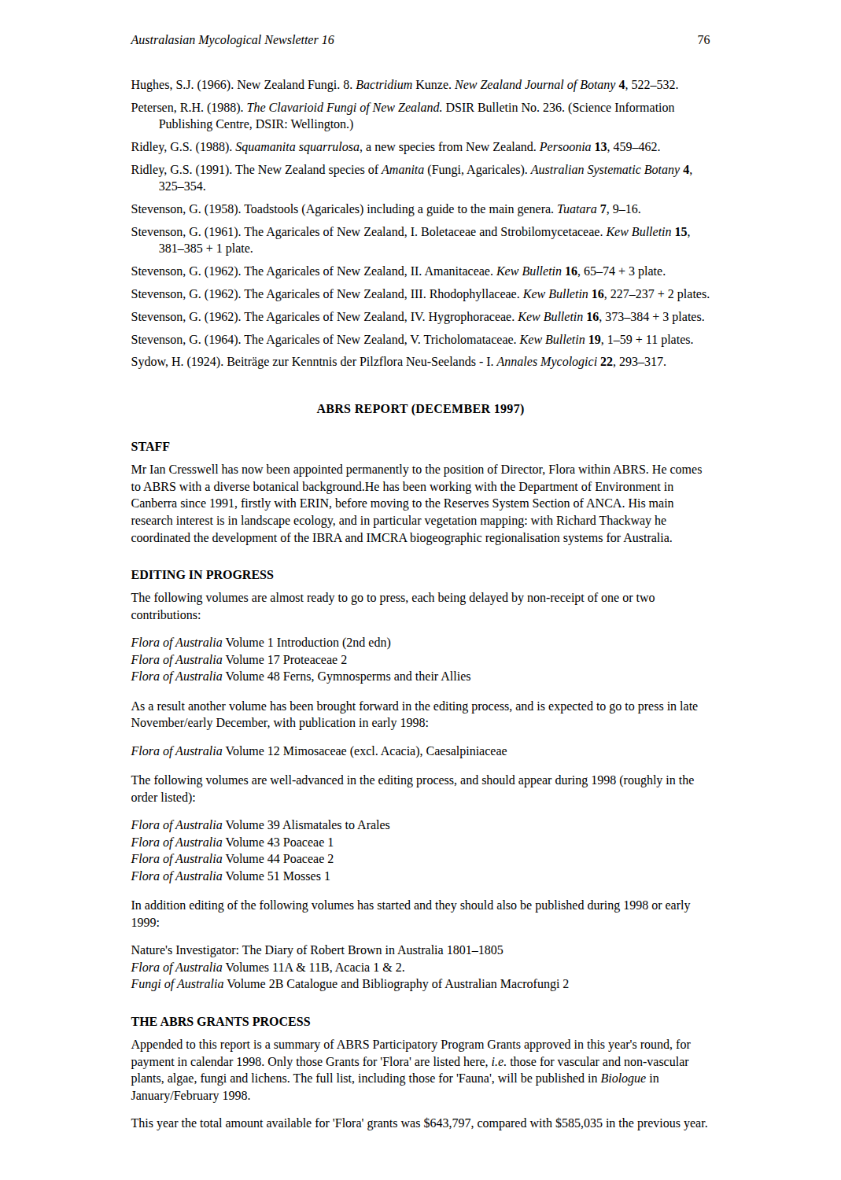Australasian Mycological Newsletter 16 76
Hughes, S.J. (1966). New Zealand Fungi. 8. Bactridium Kunze. New Zealand Journal of Botany 4, 522–532.
Petersen, R.H. (1988). The Clavarioid Fungi of New Zealand. DSIR Bulletin No. 236. (Science Information Publishing Centre, DSIR: Wellington.)
Ridley, G.S. (1988). Squamanita squarrulosa, a new species from New Zealand. Persoonia 13, 459–462.
Ridley, G.S. (1991). The New Zealand species of Amanita (Fungi, Agaricales). Australian Systematic Botany 4, 325–354.
Stevenson, G. (1958). Toadstools (Agaricales) including a guide to the main genera. Tuatara 7, 9–16.
Stevenson, G. (1961). The Agaricales of New Zealand, I. Boletaceae and Strobilomycetaceae. Kew Bulletin 15, 381–385 + 1 plate.
Stevenson, G. (1962). The Agaricales of New Zealand, II. Amanitaceae. Kew Bulletin 16, 65–74 + 3 plate.
Stevenson, G. (1962). The Agaricales of New Zealand, III. Rhodophyllaceae. Kew Bulletin 16, 227–237 + 2 plates.
Stevenson, G. (1962). The Agaricales of New Zealand, IV. Hygrophoraceae. Kew Bulletin 16, 373–384 + 3 plates.
Stevenson, G. (1964). The Agaricales of New Zealand, V. Tricholomataceae. Kew Bulletin 19, 1–59 + 11 plates.
Sydow, H. (1924). Beiträge zur Kenntnis der Pilzflora Neu-Seelands - I. Annales Mycologici 22, 293–317.
ABRS REPORT (DECEMBER 1997)
STAFF
Mr Ian Cresswell has now been appointed permanently to the position of Director, Flora within ABRS. He comes to ABRS with a diverse botanical background.He has been working with the Department of Environment in Canberra since 1991, firstly with ERIN, before moving to the Reserves System Section of ANCA. His main research interest is in landscape ecology, and in particular vegetation mapping: with Richard Thackway he coordinated the development of the IBRA and IMCRA biogeographic regionalisation systems for Australia.
EDITING IN PROGRESS
The following volumes are almost ready to go to press, each being delayed by non-receipt of one or two contributions:
Flora of Australia Volume 1 Introduction (2nd edn)
Flora of Australia Volume 17 Proteaceae 2
Flora of Australia Volume 48 Ferns, Gymnosperms and their Allies
As a result another volume has been brought forward in the editing process, and is expected to go to press in late November/early December, with publication in early 1998:
Flora of Australia Volume 12 Mimosaceae (excl. Acacia), Caesalpiniaceae
The following volumes are well-advanced in the editing process, and should appear during 1998 (roughly in the order listed):
Flora of Australia Volume 39 Alismatales to Arales
Flora of Australia Volume 43 Poaceae 1
Flora of Australia Volume 44 Poaceae 2
Flora of Australia Volume 51 Mosses 1
In addition editing of the following volumes has started and they should also be published during 1998 or early 1999:
Nature's Investigator: The Diary of Robert Brown in Australia 1801–1805
Flora of Australia Volumes 11A & 11B, Acacia 1 & 2.
Fungi of Australia Volume 2B Catalogue and Bibliography of Australian Macrofungi 2
THE ABRS GRANTS PROCESS
Appended to this report is a summary of ABRS Participatory Program Grants approved in this year's round, for payment in calendar 1998. Only those Grants for 'Flora' are listed here, i.e. those for vascular and non-vascular plants, algae, fungi and lichens. The full list, including those for 'Fauna', will be published in Biologue in January/February 1998.
This year the total amount available for 'Flora' grants was $643,797, compared with $585,035 in the previous year.